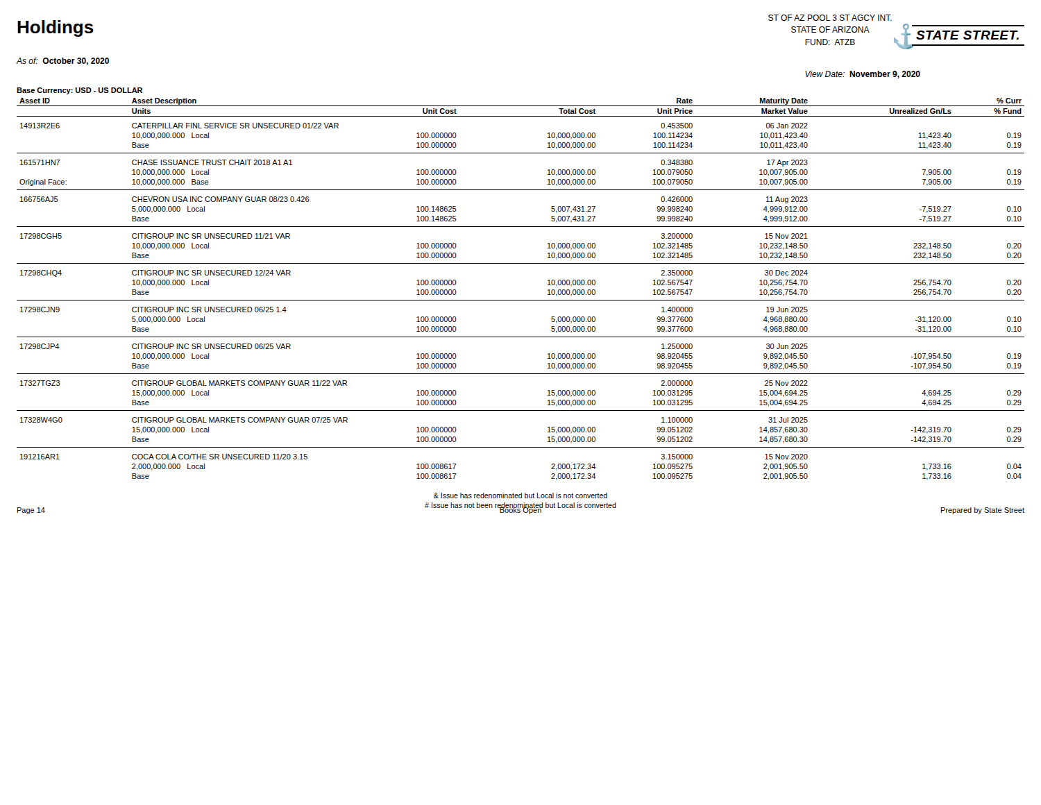Holdings
As of: October 30, 2020
ST OF AZ POOL 3 ST AGCY INT.
STATE OF ARIZONA
FUND: ATZB
⚓
STATE STREET.
View Date: November 9, 2020
Base Currency: USD - US DOLLAR
| Asset ID | Asset Description | | | Rate | Maturity Date | | % Curr |
| --- | --- | --- | --- | --- | --- | --- | --- |
| | Units | Unit Cost | Total Cost | Unit Price | Market Value | Unrealized Gn/Ls | % Fund |
| 14913R2E6 | CATERPILLAR FINL SERVICE SR UNSECURED 01/22 VAR | 0.453500 | 06 Jan 2022 | | |
| | 10,000,000.000 Local | 100.000000 | 10,000,000.00 | 100.114234 | 10,011,423.40 | 11,423.40 | 0.19 |
| | Base | 100.000000 | 10,000,000.00 | 100.114234 | 10,011,423.40 | 11,423.40 | 0.19 |
| 161571HN7 | CHASE ISSUANCE TRUST CHAIT 2018 A1 A1 | 0.348380 | 17 Apr 2023 | | |
| | 10,000,000.000 Local | 100.000000 | 10,000,000.00 | 100.079050 | 10,007,905.00 | 7,905.00 | 0.19 |
| Original Face: | 10,000,000.000 Base | 100.000000 | 10,000,000.00 | 100.079050 | 10,007,905.00 | 7,905.00 | 0.19 |
| 166756AJ5 | CHEVRON USA INC COMPANY GUAR 08/23 0.426 | 0.426000 | 11 Aug 2023 | | |
| | 5,000,000.000 Local | 100.148625 | 5,007,431.27 | 99.998240 | 4,999,912.00 | -7,519.27 | 0.10 |
| | Base | 100.148625 | 5,007,431.27 | 99.998240 | 4,999,912.00 | -7,519.27 | 0.10 |
| 17298CGH5 | CITIGROUP INC SR UNSECURED 11/21 VAR | 3.200000 | 15 Nov 2021 | | |
| | 10,000,000.000 Local | 100.000000 | 10,000,000.00 | 102.321485 | 10,232,148.50 | 232,148.50 | 0.20 |
| | Base | 100.000000 | 10,000,000.00 | 102.321485 | 10,232,148.50 | 232,148.50 | 0.20 |
| 17298CHQ4 | CITIGROUP INC SR UNSECURED 12/24 VAR | 2.350000 | 30 Dec 2024 | | |
| | 10,000,000.000 Local | 100.000000 | 10,000,000.00 | 102.567547 | 10,256,754.70 | 256,754.70 | 0.20 |
| | Base | 100.000000 | 10,000,000.00 | 102.567547 | 10,256,754.70 | 256,754.70 | 0.20 |
| 17298CJN9 | CITIGROUP INC SR UNSECURED 06/25 1.4 | 1.400000 | 19 Jun 2025 | | |
| | 5,000,000.000 Local | 100.000000 | 5,000,000.00 | 99.377600 | 4,968,880.00 | -31,120.00 | 0.10 |
| | Base | 100.000000 | 5,000,000.00 | 99.377600 | 4,968,880.00 | -31,120.00 | 0.10 |
| 17298CJP4 | CITIGROUP INC SR UNSECURED 06/25 VAR | 1.250000 | 30 Jun 2025 | | |
| | 10,000,000.000 Local | 100.000000 | 10,000,000.00 | 98.920455 | 9,892,045.50 | -107,954.50 | 0.19 |
| | Base | 100.000000 | 10,000,000.00 | 98.920455 | 9,892,045.50 | -107,954.50 | 0.19 |
| 17327TGZ3 | CITIGROUP GLOBAL MARKETS COMPANY GUAR 11/22 VAR | 2.000000 | 25 Nov 2022 | | |
| | 15,000,000.000 Local | 100.000000 | 15,000,000.00 | 100.031295 | 15,004,694.25 | 4,694.25 | 0.29 |
| | Base | 100.000000 | 15,000,000.00 | 100.031295 | 15,004,694.25 | 4,694.25 | 0.29 |
| 17328W4G0 | CITIGROUP GLOBAL MARKETS COMPANY GUAR 07/25 VAR | 1.100000 | 31 Jul 2025 | | |
| | 15,000,000.000 Local | 100.000000 | 15,000,000.00 | 99.051202 | 14,857,680.30 | -142,319.70 | 0.29 |
| | Base | 100.000000 | 15,000,000.00 | 99.051202 | 14,857,680.30 | -142,319.70 | 0.29 |
| 191216AR1 | COCA COLA CO/THE SR UNSECURED 11/20 3.15 | 3.150000 | 15 Nov 2020 | | |
| | 2,000,000.000 Local | 100.008617 | 2,000,172.34 | 100.095275 | 2,001,905.50 | 1,733.16 | 0.04 |
| | Base | 100.008617 | 2,000,172.34 | 100.095275 | 2,001,905.50 | 1,733.16 | 0.04 |
& Issue has redenominated but Local is not converted
# Issue has not been redenominated but Local is converted
Page 14
Books Open
Prepared by State Street